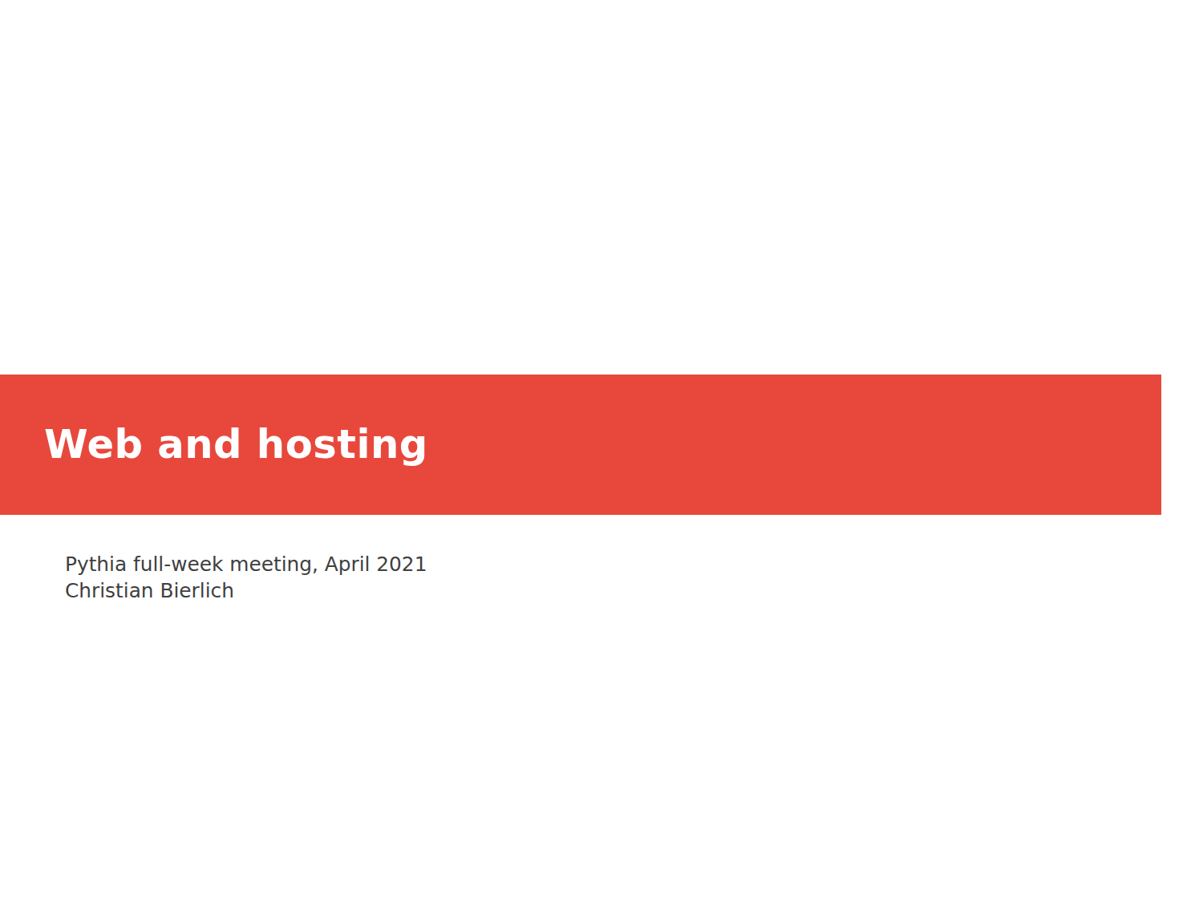Web and hosting
Pythia full-week meeting, April 2021
Christian Bierlich